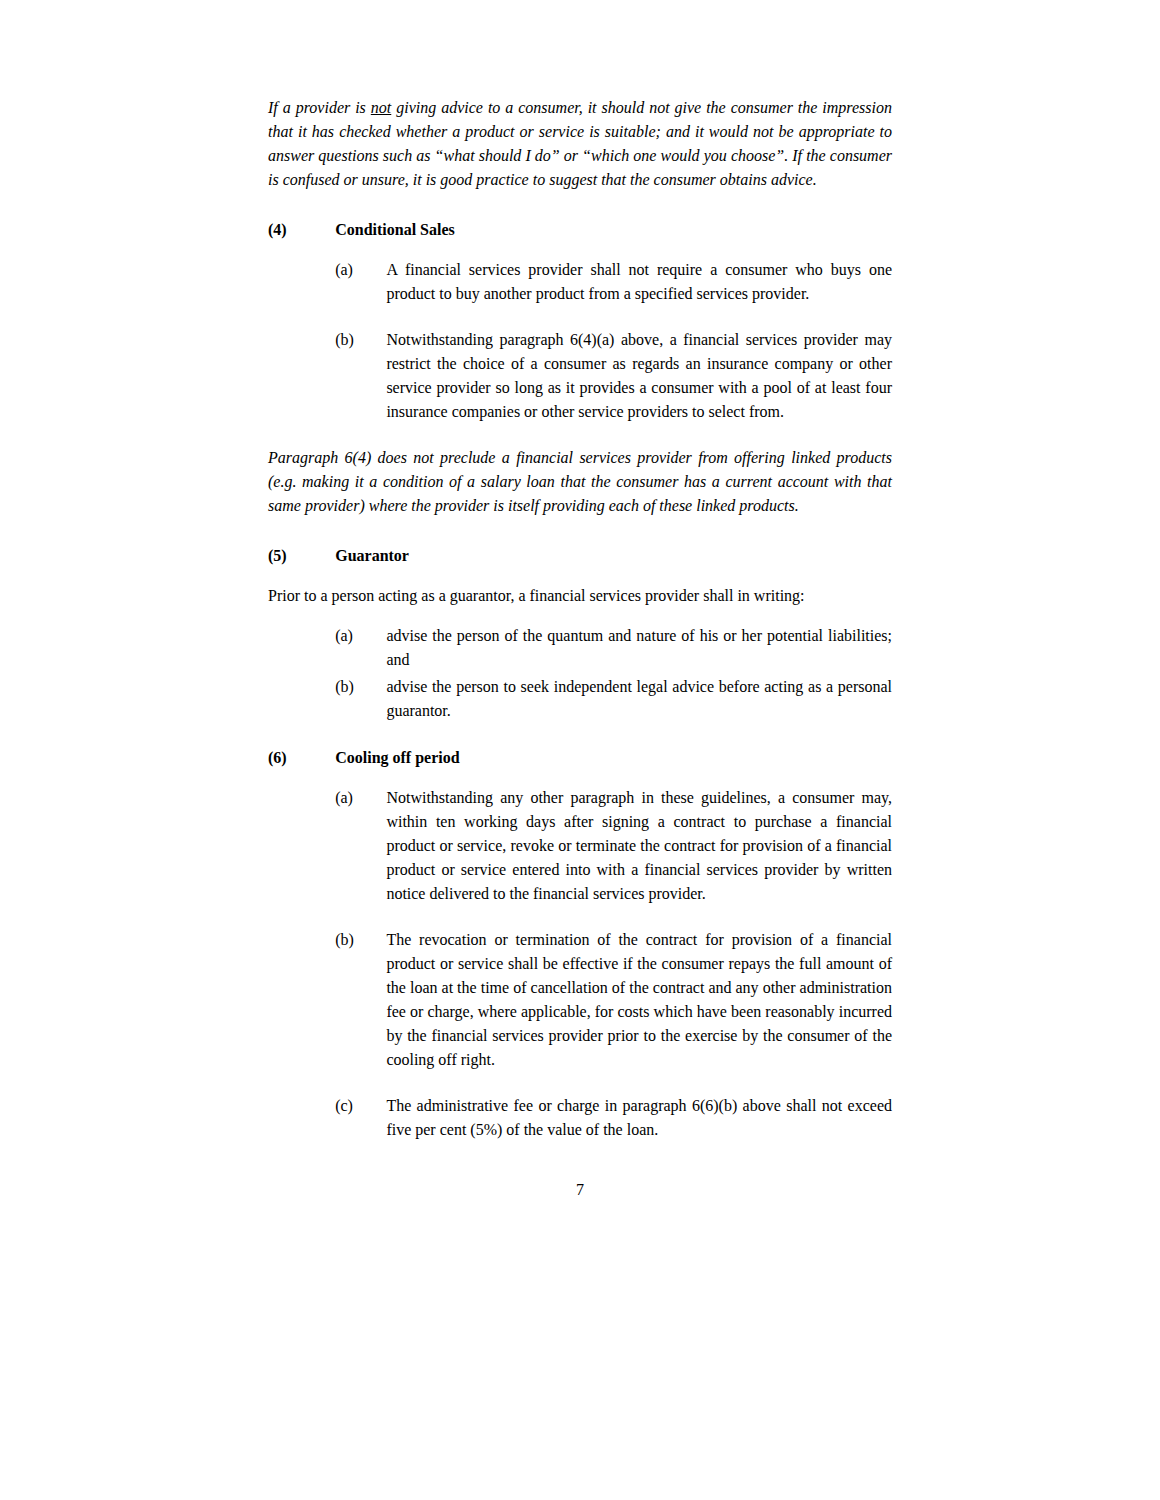If a provider is not giving advice to a consumer, it should not give the consumer the impression that it has checked whether a product or service is suitable; and it would not be appropriate to answer questions such as “what should I do” or “which one would you choose”. If the consumer is confused or unsure, it is good practice to suggest that the consumer obtains advice.
(4) Conditional Sales
(a) A financial services provider shall not require a consumer who buys one product to buy another product from a specified services provider.
(b) Notwithstanding paragraph 6(4)(a) above, a financial services provider may restrict the choice of a consumer as regards an insurance company or other service provider so long as it provides a consumer with a pool of at least four insurance companies or other service providers to select from.
Paragraph 6(4) does not preclude a financial services provider from offering linked products (e.g. making it a condition of a salary loan that the consumer has a current account with that same provider) where the provider is itself providing each of these linked products.
(5) Guarantor
Prior to a person acting as a guarantor, a financial services provider shall in writing:
(a) advise the person of the quantum and nature of his or her potential liabilities; and
(b) advise the person to seek independent legal advice before acting as a personal guarantor.
(6) Cooling off period
(a) Notwithstanding any other paragraph in these guidelines, a consumer may, within ten working days after signing a contract to purchase a financial product or service, revoke or terminate the contract for provision of a financial product or service entered into with a financial services provider by written notice delivered to the financial services provider.
(b) The revocation or termination of the contract for provision of a financial product or service shall be effective if the consumer repays the full amount of the loan at the time of cancellation of the contract and any other administration fee or charge, where applicable, for costs which have been reasonably incurred by the financial services provider prior to the exercise by the consumer of the cooling off right.
(c) The administrative fee or charge in paragraph 6(6)(b) above shall not exceed five per cent (5%) of the value of the loan.
7